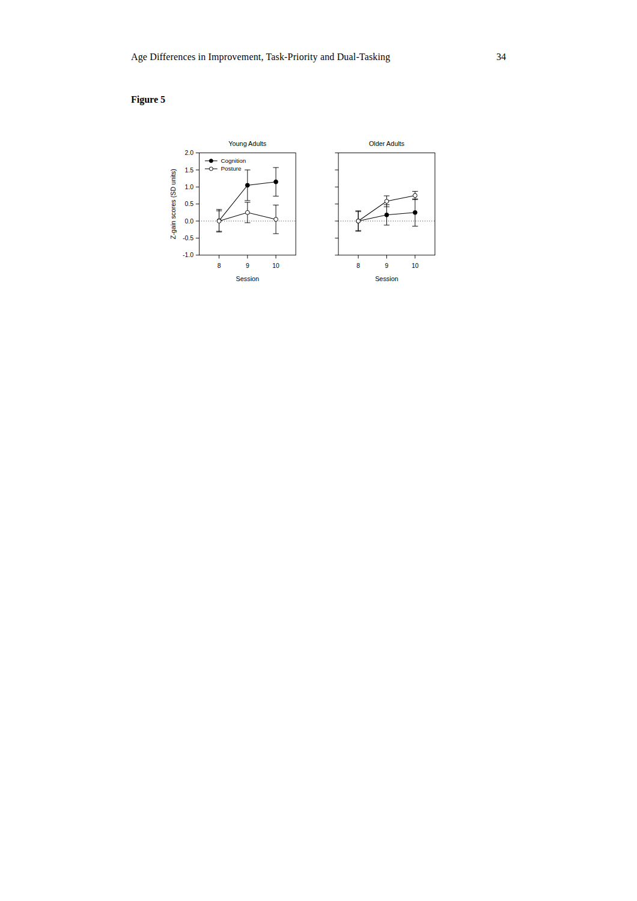Age Differences in Improvement, Task-Priority and Dual-Tasking 34
Figure 5
Z-gain scores across sessions 8 to 10 for cognition and posture in young and older adults Two line graphs. Left panel titled Young Adults, right panel titled Older Adults. The vertical axis is labeled Z-gain scores (SD units) and ranges from negative 1.0 to 2.0 in steps of 0.5. The horizontal axis is labeled Session with tick marks at 8, 9 and 10. A dotted horizontal reference line is drawn at zero. Filled circles joined by a line represent Cognition; open circles joined by a line represent Posture. Error bars are shown on each point. In the Young Adults panel, both series start near zero at session 8. Cognition rises steeply to about 1.05 at session 9 and about 1.15 at session 10. Posture rises slightly to about 0.25 at session 9 and returns to about 0.05 at session 10. In the Older Adults panel, both series start near zero at session 8. Posture rises to about 0.58 at session 9 and about 0.75 at session 10. Cognition rises only slightly to about 0.18 at session 9 and about 0.25 at session 10. Young Adults 2.0 1.5 1.0 0.5 0.0 -0.5 -1.0 Z-gain scores (SD units) 8 9 10 Session Cognition Posture Older Adults 8 9 10 Session